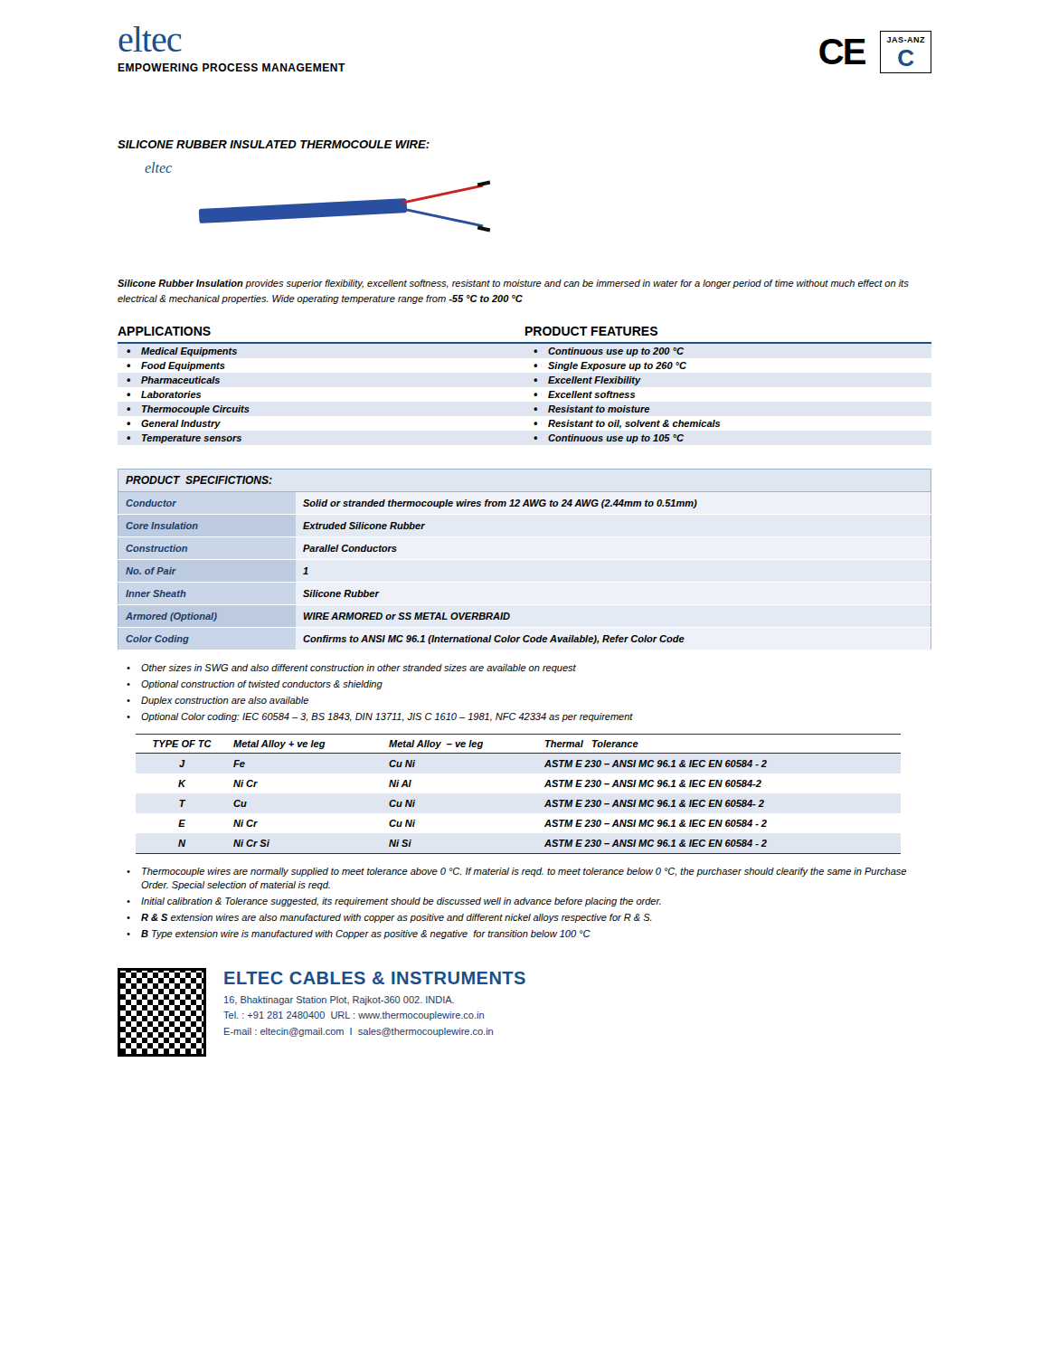eltec
EMPOWERING PROCESS MANAGEMENT
CE JAS-ANZ
C
SILICONE RUBBER INSULATED THERMOCOULE WIRE:
eltec
Silicone Rubber Insulation provides superior flexibility, excellent softness, resistant to moisture and can be immersed in water for a longer period of time without much effect on its electrical & mechanical properties. Wide operating temperature range from -55 °C to 200 °C
| APPLICATIONS | PRODUCT FEATURES |
| --- | --- |
| Medical Equipments Food Equipments Pharmaceuticals Laboratories Thermocouple Circuits General Industry Temperature sensors | Continuous use up to 200 °C Single Exposure up to 260 °C Excellent Flexibility Excellent softness Resistant to moisture Resistant to oil, solvent & chemicals Continuous use up to 105 °C |
PRODUCT SPECIFICTIONS:
| Conductor | Solid or stranded thermocouple wires from 12 AWG to 24 AWG (2.44mm to 0.51mm) |
| Core Insulation | Extruded Silicone Rubber |
| Construction | Parallel Conductors |
| No. of Pair | 1 |
| Inner Sheath | Silicone Rubber |
| Armored (Optional) | WIRE ARMORED or SS METAL OVERBRAID |
| Color Coding | Confirms to ANSI MC 96.1 (International Color Code Available), Refer Color Code |
Other sizes in SWG and also different construction in other stranded sizes are available on request
Optional construction of twisted conductors & shielding
Duplex construction are also available
Optional Color coding: IEC 60584 – 3, BS 1843, DIN 13711, JIS C 1610 – 1981, NFC 42334 as per requirement
| TYPE OF TC | Metal Alloy + ve leg | Metal Alloy – ve leg | Thermal Tolerance |
| --- | --- | --- | --- |
| J | Fe | Cu Ni | ASTM E 230 – ANSI MC 96.1 & IEC EN 60584 - 2 |
| K | Ni Cr | Ni Al | ASTM E 230 – ANSI MC 96.1 & IEC EN 60584-2 |
| T | Cu | Cu Ni | ASTM E 230 – ANSI MC 96.1 & IEC EN 60584- 2 |
| E | Ni Cr | Cu Ni | ASTM E 230 – ANSI MC 96.1 & IEC EN 60584 - 2 |
| N | Ni Cr Si | Ni Si | ASTM E 230 – ANSI MC 96.1 & IEC EN 60584 - 2 |
Thermocouple wires are normally supplied to meet tolerance above 0 °C. If material is reqd. to meet tolerance below 0 °C, the purchaser should clearify the same in Purchase Order. Special selection of material is reqd.
Initial calibration & Tolerance suggested, its requirement should be discussed well in advance before placing the order.
R & S extension wires are also manufactured with copper as positive and different nickel alloys respective for R & S.
B Type extension wire is manufactured with Copper as positive & negative for transition below 100 °C
ELTEC CABLES & INSTRUMENTS
16, Bhaktinagar Station Plot, Rajkot-360 002. INDIA.
Tel. : +91 281 2480400 URL : www.thermocouplewire.co.in
E-mail : eltecin@gmail.com I sales@thermocouplewire.co.in